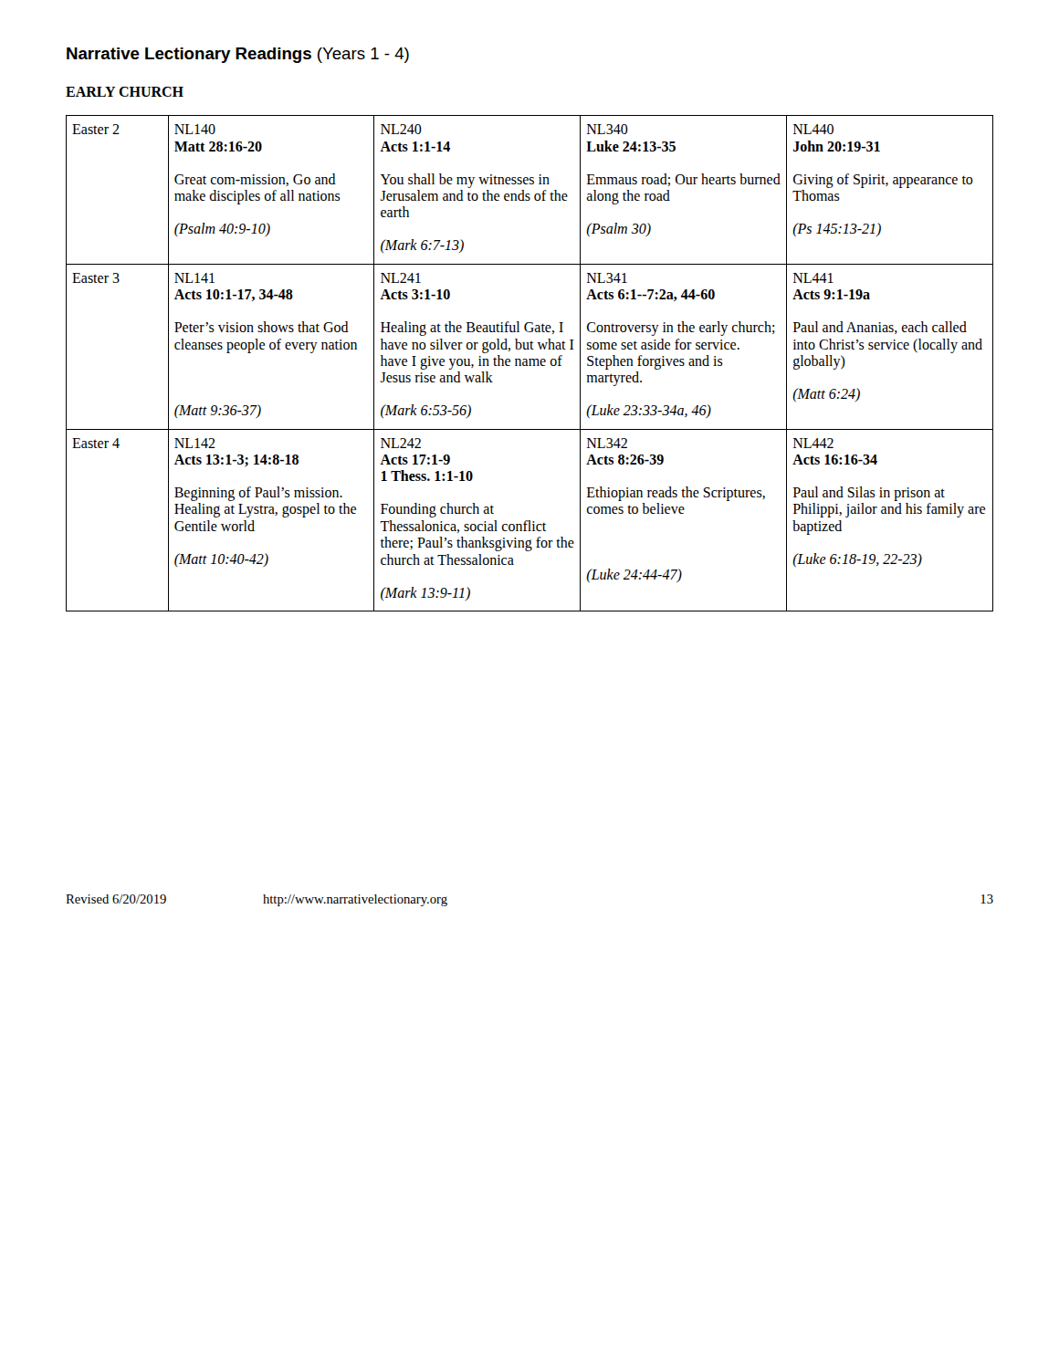Narrative Lectionary Readings (Years 1 - 4)
EARLY CHURCH
| Easter 2 | NL140 Matt 28:16-20 Great com-mission, Go and make disciples of all nations (Psalm 40:9-10) | NL240 Acts 1:1-14 You shall be my witnesses in Jerusalem and to the ends of the earth (Mark 6:7-13) | NL340 Luke 24:13-35 Emmaus road; Our hearts burned along the road (Psalm 30) | NL440 John 20:19-31 Giving of Spirit, appearance to Thomas (Ps 145:13-21) |
| Easter 3 | NL141 Acts 10:1-17, 34-48 Peter’s vision shows that God cleanses people of every nation (Matt 9:36-37) | NL241 Acts 3:1-10 Healing at the Beautiful Gate, I have no silver or gold, but what I have I give you, in the name of Jesus rise and walk (Mark 6:53-56) | NL341 Acts 6:1--7:2a, 44-60 Controversy in the early church; some set aside for service. Stephen forgives and is martyred. (Luke 23:33-34a, 46) | NL441 Acts 9:1-19a Paul and Ananias, each called into Christ’s service (locally and globally) (Matt 6:24) |
| Easter 4 | NL142 Acts 13:1-3; 14:8-18 Beginning of Paul’s mission. Healing at Lystra, gospel to the Gentile world (Matt 10:40-42) | NL242 Acts 17:1-9 1 Thess. 1:1-10 Founding church at Thessalonica, social conflict there; Paul’s thanksgiving for the church at Thessalonica (Mark 13:9-11) | NL342 Acts 8:26-39 Ethiopian reads the Scriptures, comes to believe (Luke 24:44-47) | NL442 Acts 16:16-34 Paul and Silas in prison at Philippi, jailor and his family are baptized (Luke 6:18-19, 22-23) |
Revised 6/20/2019 http://www.narrativelectionary.org 13